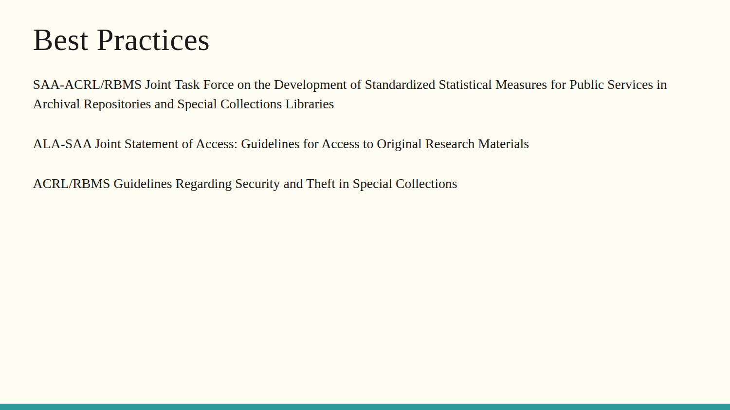Best Practices
SAA-ACRL/RBMS Joint Task Force on the Development of Standardized Statistical Measures for Public Services in Archival Repositories and Special Collections Libraries
ALA-SAA Joint Statement of Access: Guidelines for Access to Original Research Materials
ACRL/RBMS Guidelines Regarding Security and Theft in Special Collections